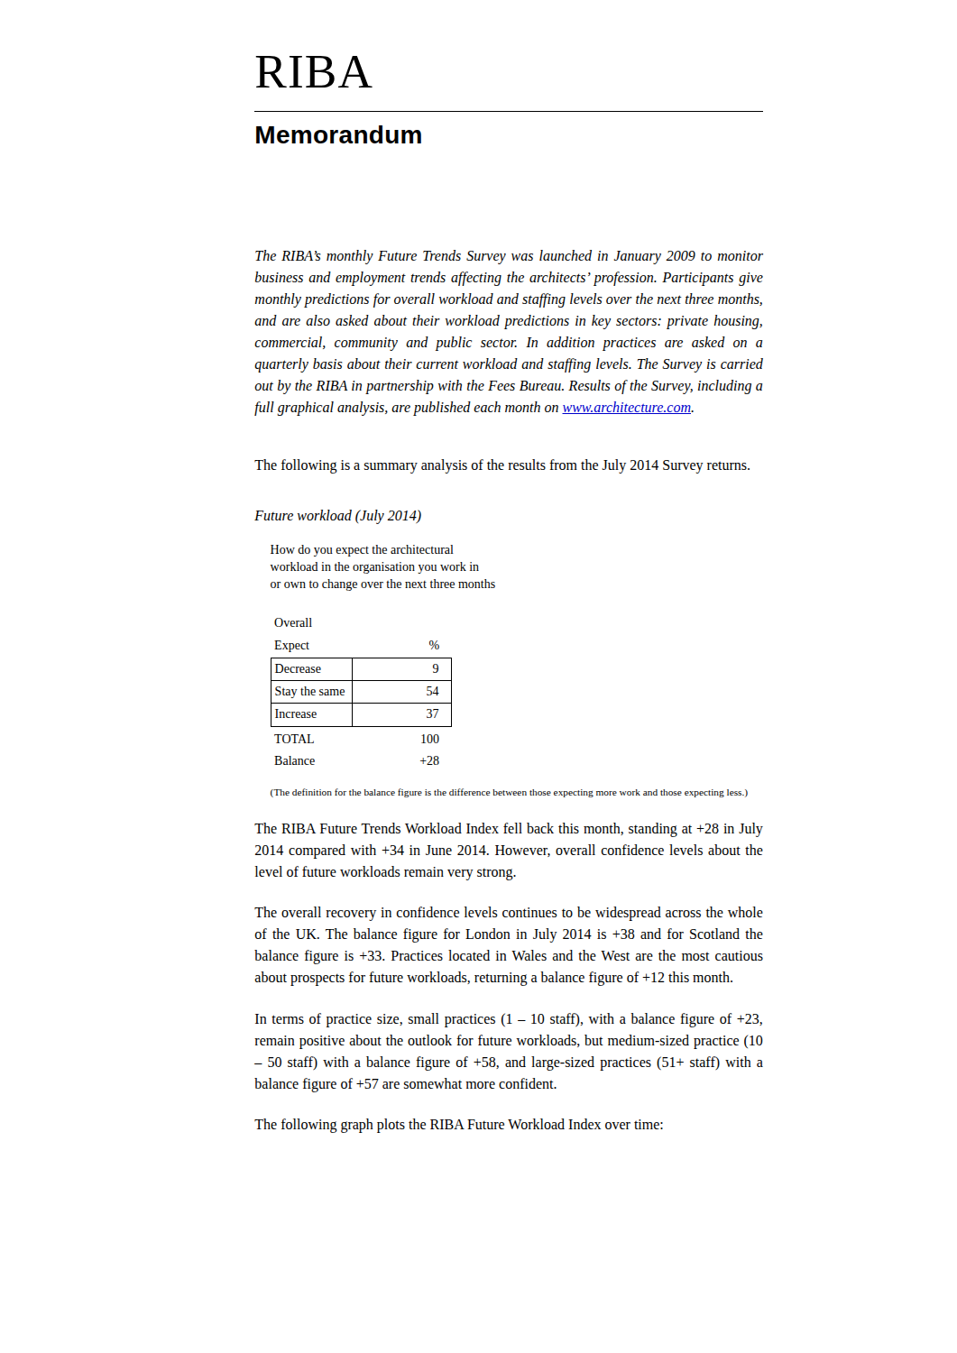RIBA
Memorandum
The RIBA’s monthly Future Trends Survey was launched in January 2009 to monitor business and employment trends affecting the architects’ profession. Participants give monthly predictions for overall workload and staffing levels over the next three months, and are also asked about their workload predictions in key sectors: private housing, commercial, community and public sector. In addition practices are asked on a quarterly basis about their current workload and staffing levels. The Survey is carried out by the RIBA in partnership with the Fees Bureau. Results of the Survey, including a full graphical analysis, are published each month on www.architecture.com.
The following is a summary analysis of the results from the July 2014 Survey returns.
Future workload (July 2014)
How do you expect the architectural
workload in the organisation you work in
or own to change over the next three months
| Overall | |
| Expect | % |
| Decrease | 9 |
| Stay the same | 54 |
| Increase | 37 |
| TOTAL | 100 |
| Balance | +28 |
(The definition for the balance figure is the difference between those expecting more work and those expecting less.)
The RIBA Future Trends Workload Index fell back this month, standing at +28 in July 2014 compared with +34 in June 2014. However, overall confidence levels about the level of future workloads remain very strong.
The overall recovery in confidence levels continues to be widespread across the whole of the UK. The balance figure for London in July 2014 is +38 and for Scotland the balance figure is +33. Practices located in Wales and the West are the most cautious about prospects for future workloads, returning a balance figure of +12 this month.
In terms of practice size, small practices (1 – 10 staff), with a balance figure of +23, remain positive about the outlook for future workloads, but medium-sized practice (10 – 50 staff) with a balance figure of +58, and large-sized practices (51+ staff) with a balance figure of +57 are somewhat more confident.
The following graph plots the RIBA Future Workload Index over time: